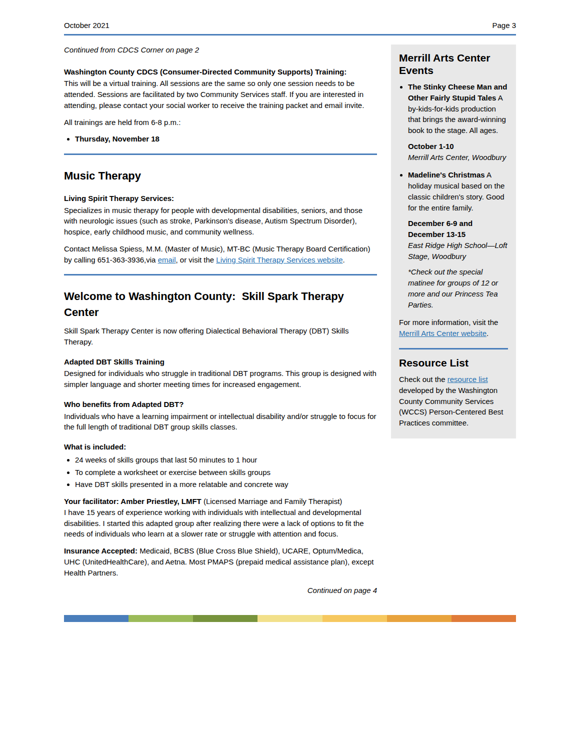October 2021 Page 3
Continued from CDCS Corner on page 2
Washington County CDCS (Consumer-Directed Community Supports) Training:
This will be a virtual training. All sessions are the same so only one session needs to be attended. Sessions are facilitated by two Community Services staff. If you are interested in attending, please contact your social worker to receive the training packet and email invite.
All trainings are held from 6-8 p.m.:
Thursday, November 18
Music Therapy
Living Spirit Therapy Services:
Specializes in music therapy for people with developmental disabilities, seniors, and those with neurologic issues (such as stroke, Parkinson's disease, Autism Spectrum Disorder), hospice, early childhood music, and community wellness.
Contact Melissa Spiess, M.M. (Master of Music), MT-BC (Music Therapy Board Certification) by calling 651-363-3936,via email, or visit the Living Spirit Therapy Services website.
Welcome to Washington County: Skill Spark Therapy Center
Skill Spark Therapy Center is now offering Dialectical Behavioral Therapy (DBT) Skills Therapy.
Adapted DBT Skills Training
Designed for individuals who struggle in traditional DBT programs. This group is designed with simpler language and shorter meeting times for increased engagement.
Who benefits from Adapted DBT?
Individuals who have a learning impairment or intellectual disability and/or struggle to focus for the full length of traditional DBT group skills classes.
What is included:
24 weeks of skills groups that last 50 minutes to 1 hour
To complete a worksheet or exercise between skills groups
Have DBT skills presented in a more relatable and concrete way
Your facilitator: Amber Priestley, LMFT (Licensed Marriage and Family Therapist)
I have 15 years of experience working with individuals with intellectual and developmental disabilities. I started this adapted group after realizing there were a lack of options to fit the needs of individuals who learn at a slower rate or struggle with attention and focus.
Insurance Accepted: Medicaid, BCBS (Blue Cross Blue Shield), UCARE, Optum/Medica, UHC (UnitedHealthCare), and Aetna. Most PMAPS (prepaid medical assistance plan), except Health Partners.
Continued on page 4
Merrill Arts Center Events
The Stinky Cheese Man and Other Fairly Stupid Tales A by-kids-for-kids production that brings the award-winning book to the stage. All ages. October 1-10 Merrill Arts Center, Woodbury
Madeline's Christmas A holiday musical based on the classic children's story. Good for the entire family. December 6-9 and December 13-15 East Ridge High School—Loft Stage, Woodbury *Check out the special matinee for groups of 12 or more and our Princess Tea Parties.
For more information, visit the Merrill Arts Center website.
Resource List
Check out the resource list developed by the Washington County Community Services (WCCS) Person-Centered Best Practices committee.